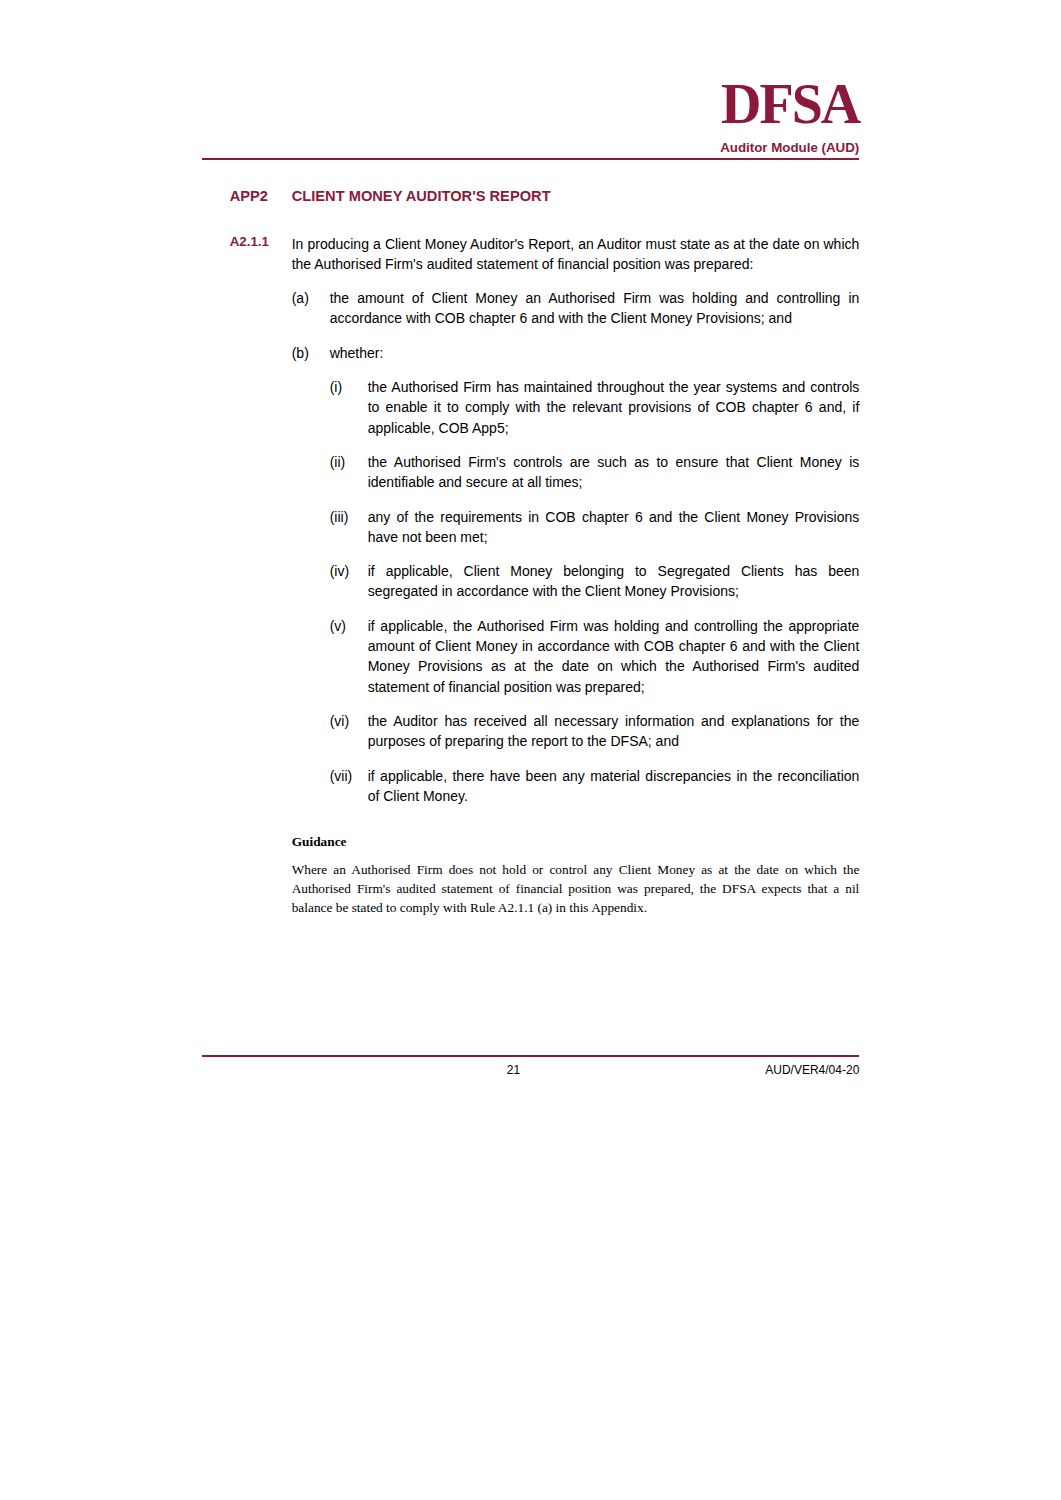DFSA
Auditor Module (AUD)
APP2 CLIENT MONEY AUDITOR'S REPORT
A2.1.1
In producing a Client Money Auditor's Report, an Auditor must state as at the date on which the Authorised Firm's audited statement of financial position was prepared:
(a)
the amount of Client Money an Authorised Firm was holding and controlling in accordance with COB chapter 6 and with the Client Money Provisions; and
(b)
whether:
(i)
the Authorised Firm has maintained throughout the year systems and controls to enable it to comply with the relevant provisions of COB chapter 6 and, if applicable, COB App5;
(ii)
the Authorised Firm's controls are such as to ensure that Client Money is identifiable and secure at all times;
(iii)
any of the requirements in COB chapter 6 and the Client Money Provisions have not been met;
(iv)
if applicable, Client Money belonging to Segregated Clients has been segregated in accordance with the Client Money Provisions;
(v)
if applicable, the Authorised Firm was holding and controlling the appropriate amount of Client Money in accordance with COB chapter 6 and with the Client Money Provisions as at the date on which the Authorised Firm's audited statement of financial position was prepared;
(vi)
the Auditor has received all necessary information and explanations for the purposes of preparing the report to the DFSA; and
(vii)
if applicable, there have been any material discrepancies in the reconciliation of Client Money.
Guidance
Where an Authorised Firm does not hold or control any Client Money as at the date on which the Authorised Firm's audited statement of financial position was prepared, the DFSA expects that a nil balance be stated to comply with Rule A2.1.1 (a) in this Appendix.
21
AUD/VER4/04-20